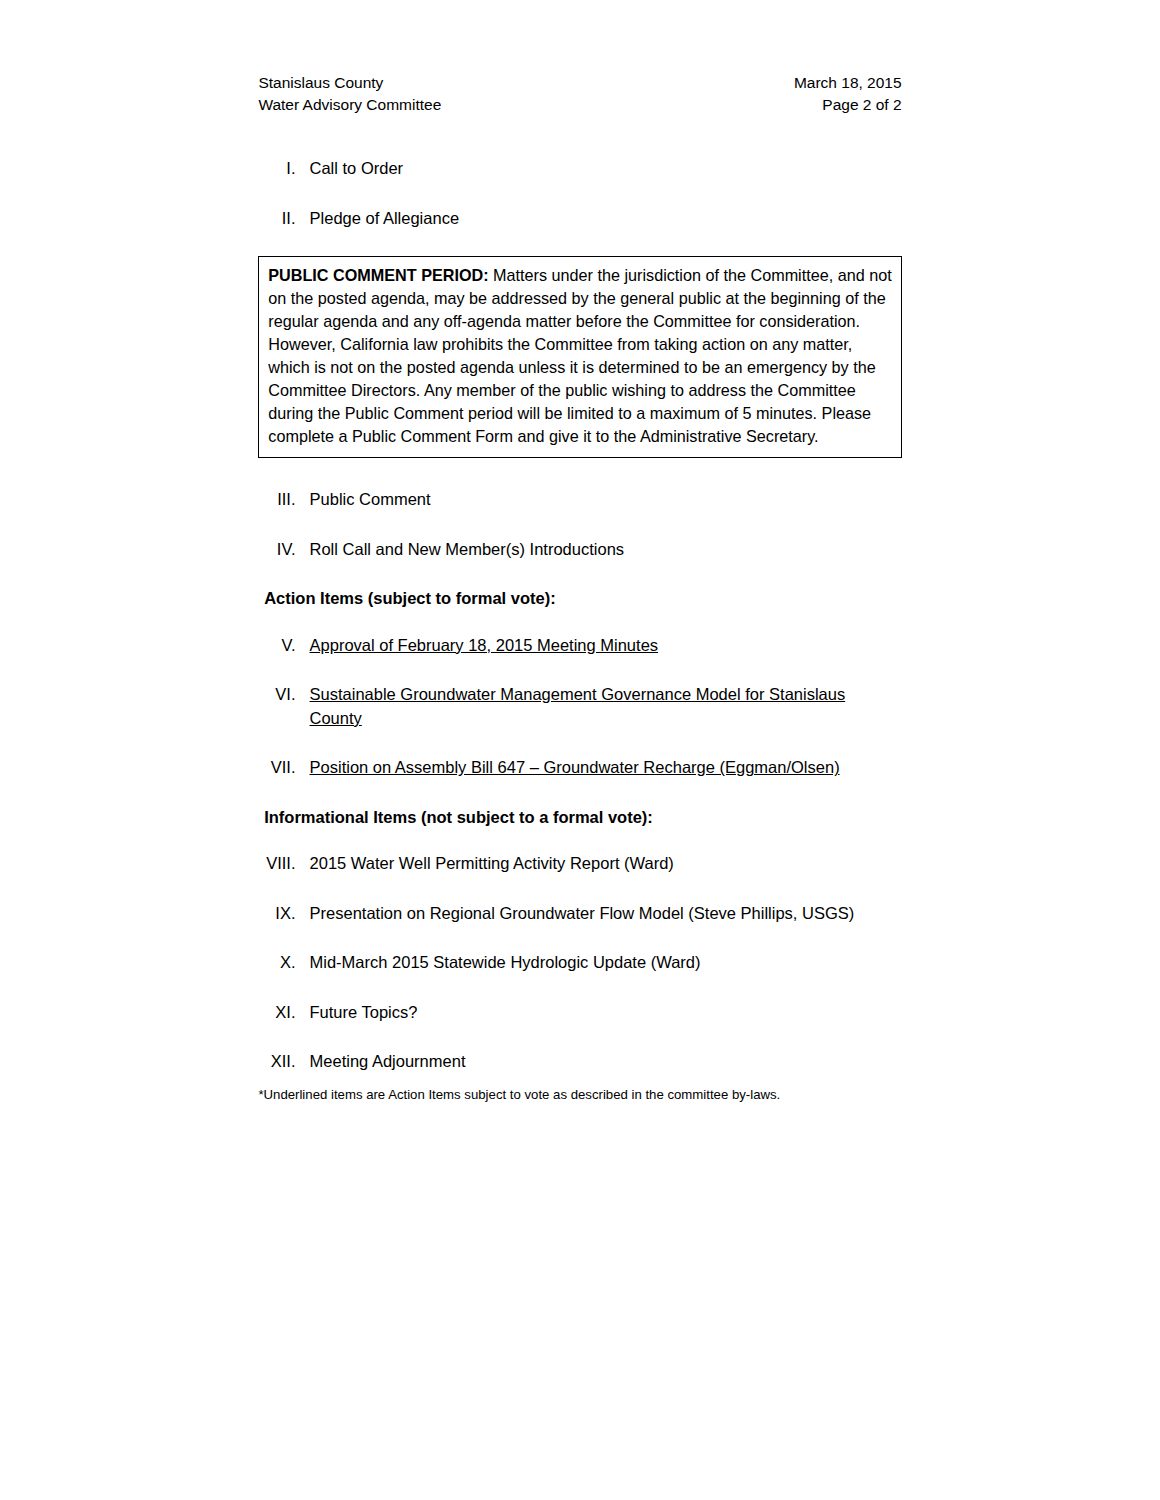Stanislaus County
Water Advisory Committee
March 18, 2015
Page 2 of 2
I. Call to Order
II. Pledge of Allegiance
PUBLIC COMMENT PERIOD: Matters under the jurisdiction of the Committee, and not on the posted agenda, may be addressed by the general public at the beginning of the regular agenda and any off-agenda matter before the Committee for consideration. However, California law prohibits the Committee from taking action on any matter, which is not on the posted agenda unless it is determined to be an emergency by the Committee Directors. Any member of the public wishing to address the Committee during the Public Comment period will be limited to a maximum of 5 minutes. Please complete a Public Comment Form and give it to the Administrative Secretary.
III. Public Comment
IV. Roll Call and New Member(s) Introductions
Action Items (subject to formal vote):
V. Approval of February 18, 2015 Meeting Minutes
VI. Sustainable Groundwater Management Governance Model for Stanislaus County
VII. Position on Assembly Bill 647 – Groundwater Recharge (Eggman/Olsen)
Informational Items (not subject to a formal vote):
VIII. 2015 Water Well Permitting Activity Report (Ward)
IX. Presentation on Regional Groundwater Flow Model (Steve Phillips, USGS)
X. Mid-March 2015 Statewide Hydrologic Update (Ward)
XI. Future Topics?
XII. Meeting Adjournment
*Underlined items are Action Items subject to vote as described in the committee by-laws.